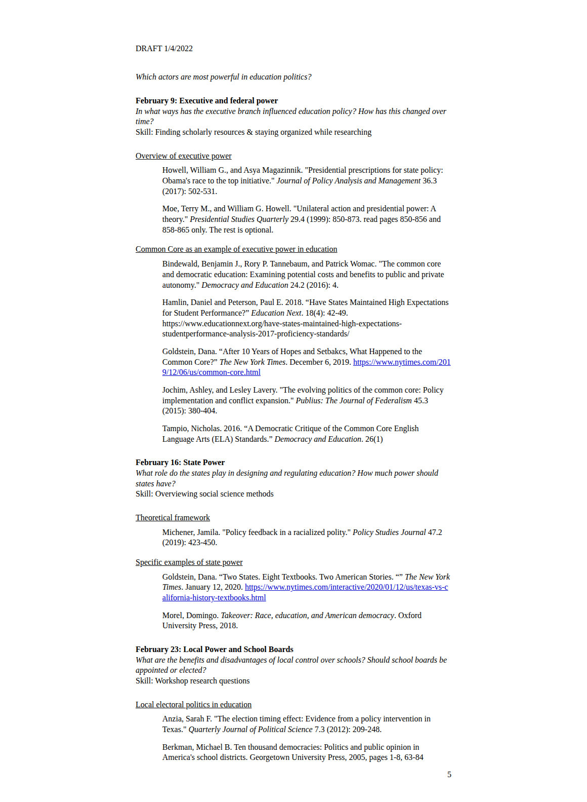DRAFT 1/4/2022
Which actors are most powerful in education politics?
February 9: Executive and federal power
In what ways has the executive branch influenced education policy? How has this changed over time?
Skill: Finding scholarly resources & staying organized while researching
Overview of executive power
Howell, William G., and Asya Magazinnik. "Presidential prescriptions for state policy: Obama's race to the top initiative." Journal of Policy Analysis and Management 36.3 (2017): 502-531.
Moe, Terry M., and William G. Howell. "Unilateral action and presidential power: A theory." Presidential Studies Quarterly 29.4 (1999): 850-873. read pages 850-856 and 858-865 only. The rest is optional.
Common Core as an example of executive power in education
Bindewald, Benjamin J., Rory P. Tannebaum, and Patrick Womac. "The common core and democratic education: Examining potential costs and benefits to public and private autonomy." Democracy and Education 24.2 (2016): 4.
Hamlin, Daniel and Peterson, Paul E. 2018. “Have States Maintained High Expectations for Student Performance?” Education Next. 18(4): 42-49. https://www.educationnext.org/have-states-maintained-high-expectations-studentperformance-analysis-2017-proficiency-standards/
Goldstein, Dana. “After 10 Years of Hopes and Setbakcs, What Happened to the Common Core?” The New York Times. December 6, 2019. https://www.nytimes.com/2019/12/06/us/common-core.html
Jochim, Ashley, and Lesley Lavery. "The evolving politics of the common core: Policy implementation and conflict expansion." Publius: The Journal of Federalism 45.3 (2015): 380-404.
Tampio, Nicholas. 2016. “A Democratic Critique of the Common Core English Language Arts (ELA) Standards.” Democracy and Education. 26(1)
February 16: State Power
What role do the states play in designing and regulating education? How much power should states have?
Skill: Overviewing social science methods
Theoretical framework
Michener, Jamila. "Policy feedback in a racialized polity." Policy Studies Journal 47.2 (2019): 423-450.
Specific examples of state power
Goldstein, Dana. “Two States. Eight Textbooks. Two American Stories. “” The New York Times. January 12, 2020. https://www.nytimes.com/interactive/2020/01/12/us/texas-vs-california-history-textbooks.html
Morel, Domingo. Takeover: Race, education, and American democracy. Oxford University Press, 2018.
February 23: Local Power and School Boards
What are the benefits and disadvantages of local control over schools? Should school boards be appointed or elected?
Skill: Workshop research questions
Local electoral politics in education
Anzia, Sarah F. "The election timing effect: Evidence from a policy intervention in Texas." Quarterly Journal of Political Science 7.3 (2012): 209-248.
Berkman, Michael B. Ten thousand democracies: Politics and public opinion in America's school districts. Georgetown University Press, 2005, pages 1-8, 63-84
5